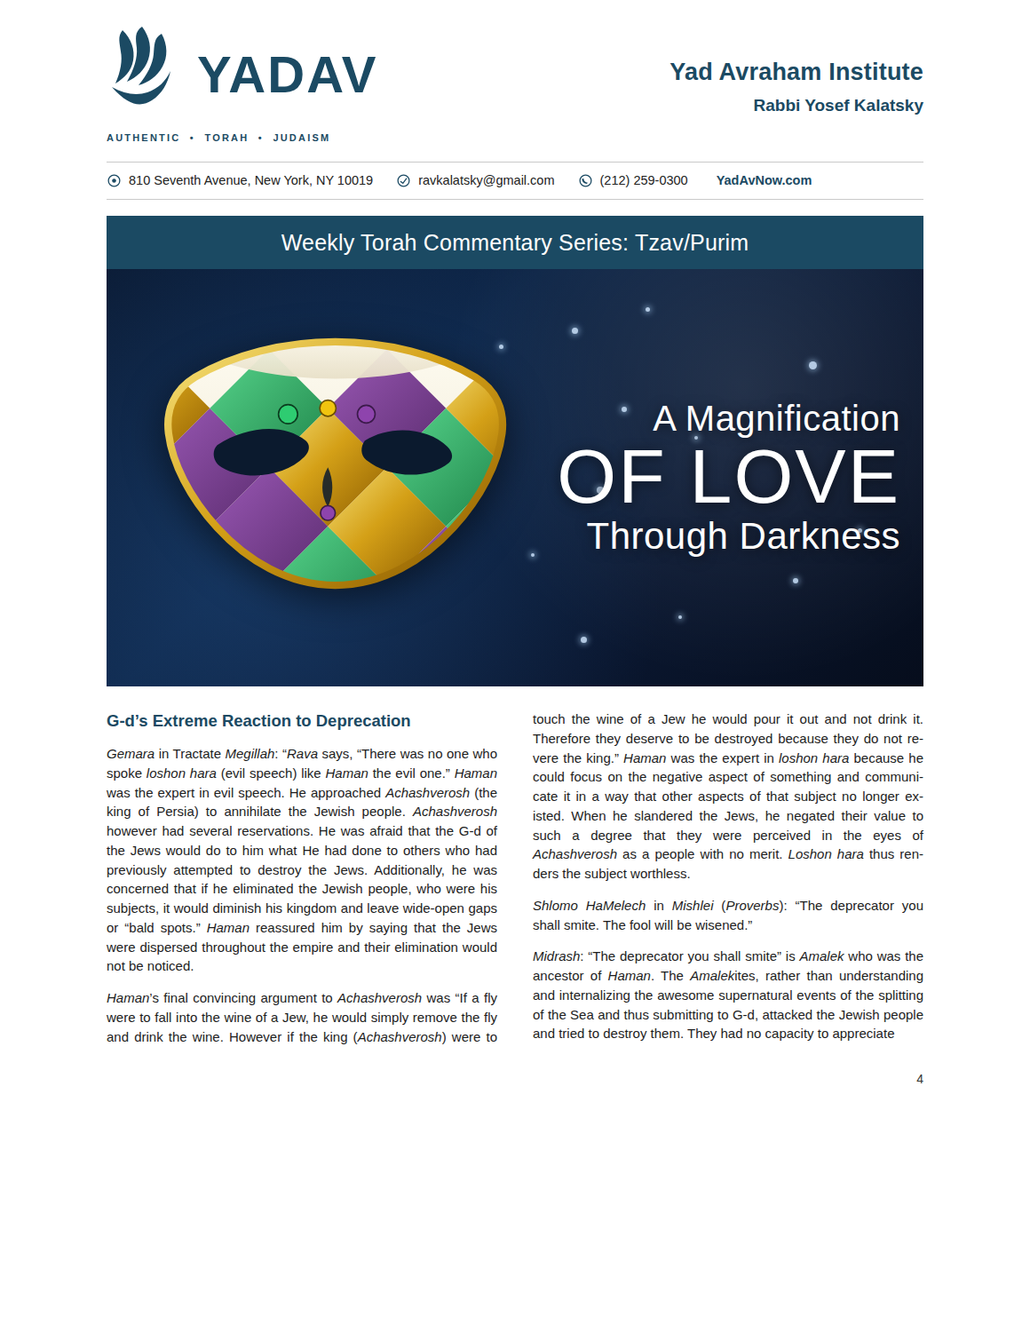YADAV
AUTHENTIC • TORAH • JUDAISM
Yad Avraham Institute
Rabbi Yosef Kalatsky
810 Seventh Avenue, New York, NY 10019 ravkalatsky@gmail.com (212) 259-0300 YadAvNow.com
Weekly Torah Commentary Series: Tzav/Purim
A Magnification
OF LOVE
Through Darkness
G-d’s Extreme Reaction to Deprecation
Gemara in Tractate Megillah: “Rava says, “There was no one who spoke loshon hara (evil speech) like Haman the evil one.” Haman was the expert in evil speech. He approached Achashverosh (the king of Persia) to annihilate the Jewish people. Achashverosh however had several reservations. He was afraid that the G-d of the Jews would do to him what He had done to others who had previously attempted to destroy the Jews. Additionally, he was concerned that if he eliminated the Jewish people, who were his subjects, it would diminish his kingdom and leave wide-open gaps or “bald spots.” Haman reassured him by saying that the Jews were dispersed throughout the empire and their elimination would not be noticed.
Haman’s final convincing argument to Achashverosh was “If a fly were to fall into the wine of a Jew, he would simply remove the fly and drink the wine. However if the king (Achashverosh) were to touch the wine of a Jew he would pour it out and not drink it. Therefore they deserve to be destroyed because they do not revere the king.” Haman was the expert in loshon hara because he could focus on the negative aspect of something and communicate it in a way that other aspects of that subject no longer existed. When he slandered the Jews, he negated their value to such a degree that they were perceived in the eyes of Achashverosh as a people with no merit. Loshon hara thus renders the subject worthless.
Shlomo HaMelech in Mishlei (Proverbs): “The deprecator you shall smite. The fool will be wisened.”
Midrash: “The deprecator you shall smite” is Amalek who was the ancestor of Haman. The Amalekites, rather than understanding and internalizing the awesome supernatural events of the splitting of the Sea and thus submitting to G-d, attacked the Jewish people and tried to destroy them. They had no capacity to appreciate
4